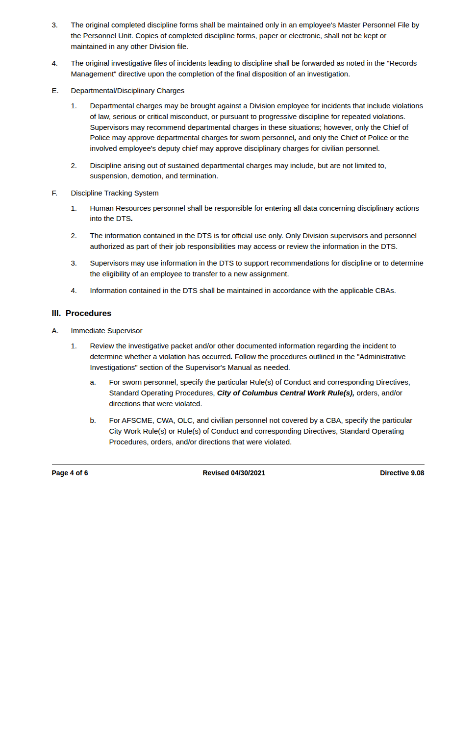3. The original completed discipline forms shall be maintained only in an employee's Master Personnel File by the Personnel Unit. Copies of completed discipline forms, paper or electronic, shall not be kept or maintained in any other Division file.
4. The original investigative files of incidents leading to discipline shall be forwarded as noted in the "Records Management" directive upon the completion of the final disposition of an investigation.
E. Departmental/Disciplinary Charges
1. Departmental charges may be brought against a Division employee for incidents that include violations of law, serious or critical misconduct, or pursuant to progressive discipline for repeated violations. Supervisors may recommend departmental charges in these situations; however, only the Chief of Police may approve departmental charges for sworn personnel, and only the Chief of Police or the involved employee's deputy chief may approve disciplinary charges for civilian personnel.
2. Discipline arising out of sustained departmental charges may include, but are not limited to, suspension, demotion, and termination.
F. Discipline Tracking System
1. Human Resources personnel shall be responsible for entering all data concerning disciplinary actions into the DTS.
2. The information contained in the DTS is for official use only. Only Division supervisors and personnel authorized as part of their job responsibilities may access or review the information in the DTS.
3. Supervisors may use information in the DTS to support recommendations for discipline or to determine the eligibility of an employee to transfer to a new assignment.
4. Information contained in the DTS shall be maintained in accordance with the applicable CBAs.
III. Procedures
A. Immediate Supervisor
1. Review the investigative packet and/or other documented information regarding the incident to determine whether a violation has occurred. Follow the procedures outlined in the "Administrative Investigations" section of the Supervisor's Manual as needed.
a. For sworn personnel, specify the particular Rule(s) of Conduct and corresponding Directives, Standard Operating Procedures, City of Columbus Central Work Rule(s), orders, and/or directions that were violated.
b. For AFSCME, CWA, OLC, and civilian personnel not covered by a CBA, specify the particular City Work Rule(s) or Rule(s) of Conduct and corresponding Directives, Standard Operating Procedures, orders, and/or directions that were violated.
Page 4 of 6 Revised 04/30/2021 Directive 9.08